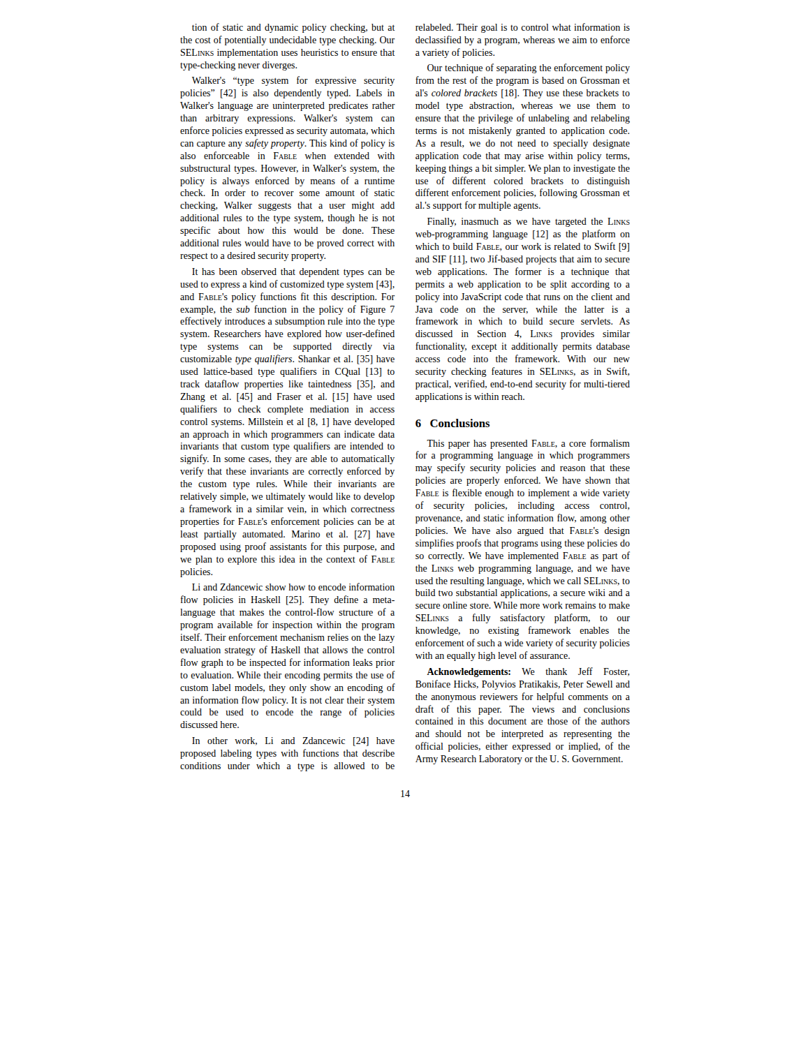tion of static and dynamic policy checking, but at the cost of potentially undecidable type checking. Our SELinks implementation uses heuristics to ensure that type-checking never diverges.
Walker's “type system for expressive security policies” [42] is also dependently typed. Labels in Walker's language are uninterpreted predicates rather than arbitrary expressions. Walker's system can enforce policies expressed as security automata, which can capture any safety property. This kind of policy is also enforceable in Fable when extended with substructural types. However, in Walker's system, the policy is always enforced by means of a runtime check. In order to recover some amount of static checking, Walker suggests that a user might add additional rules to the type system, though he is not specific about how this would be done. These additional rules would have to be proved correct with respect to a desired security property.
It has been observed that dependent types can be used to express a kind of customized type system [43], and Fable's policy functions fit this description. For example, the sub function in the policy of Figure 7 effectively introduces a subsumption rule into the type system. Researchers have explored how user-defined type systems can be supported directly via customizable type qualifiers. Shankar et al. [35] have used lattice-based type qualifiers in CQual [13] to track dataflow properties like taintedness [35], and Zhang et al. [45] and Fraser et al. [15] have used qualifiers to check complete mediation in access control systems. Millstein et al [8, 1] have developed an approach in which programmers can indicate data invariants that custom type qualifiers are intended to signify. In some cases, they are able to automatically verify that these invariants are correctly enforced by the custom type rules. While their invariants are relatively simple, we ultimately would like to develop a framework in a similar vein, in which correctness properties for Fable's enforcement policies can be at least partially automated. Marino et al. [27] have proposed using proof assistants for this purpose, and we plan to explore this idea in the context of Fable policies.
Li and Zdancewic show how to encode information flow policies in Haskell [25]. They define a meta-language that makes the control-flow structure of a program available for inspection within the program itself. Their enforcement mechanism relies on the lazy evaluation strategy of Haskell that allows the control flow graph to be inspected for information leaks prior to evaluation. While their encoding permits the use of custom label models, they only show an encoding of an information flow policy. It is not clear their system could be used to encode the range of policies discussed here.
In other work, Li and Zdancewic [24] have proposed labeling types with functions that describe conditions under which a type is allowed to be relabeled. Their goal is to control what information is declassified by a program, whereas we aim to enforce a variety of policies.
Our technique of separating the enforcement policy from the rest of the program is based on Grossman et al's colored brackets [18]. They use these brackets to model type abstraction, whereas we use them to ensure that the privilege of unlabeling and relabeling terms is not mistakenly granted to application code. As a result, we do not need to specially designate application code that may arise within policy terms, keeping things a bit simpler. We plan to investigate the use of different colored brackets to distinguish different enforcement policies, following Grossman et al.'s support for multiple agents.
Finally, inasmuch as we have targeted the Links web-programming language [12] as the platform on which to build Fable, our work is related to Swift [9] and SIF [11], two Jif-based projects that aim to secure web applications. The former is a technique that permits a web application to be split according to a policy into JavaScript code that runs on the client and Java code on the server, while the latter is a framework in which to build secure servlets. As discussed in Section 4, Links provides similar functionality, except it additionally permits database access code into the framework. With our new security checking features in SELinks, as in Swift, practical, verified, end-to-end security for multi-tiered applications is within reach.
6 Conclusions
This paper has presented Fable, a core formalism for a programming language in which programmers may specify security policies and reason that these policies are properly enforced. We have shown that Fable is flexible enough to implement a wide variety of security policies, including access control, provenance, and static information flow, among other policies. We have also argued that Fable's design simplifies proofs that programs using these policies do so correctly. We have implemented Fable as part of the Links web programming language, and we have used the resulting language, which we call SELinks, to build two substantial applications, a secure wiki and a secure online store. While more work remains to make SELinks a fully satisfactory platform, to our knowledge, no existing framework enables the enforcement of such a wide variety of security policies with an equally high level of assurance.
Acknowledgements: We thank Jeff Foster, Boniface Hicks, Polyvios Pratikakis, Peter Sewell and the anonymous reviewers for helpful comments on a draft of this paper. The views and conclusions contained in this document are those of the authors and should not be interpreted as representing the official policies, either expressed or implied, of the Army Research Laboratory or the U. S. Government.
14